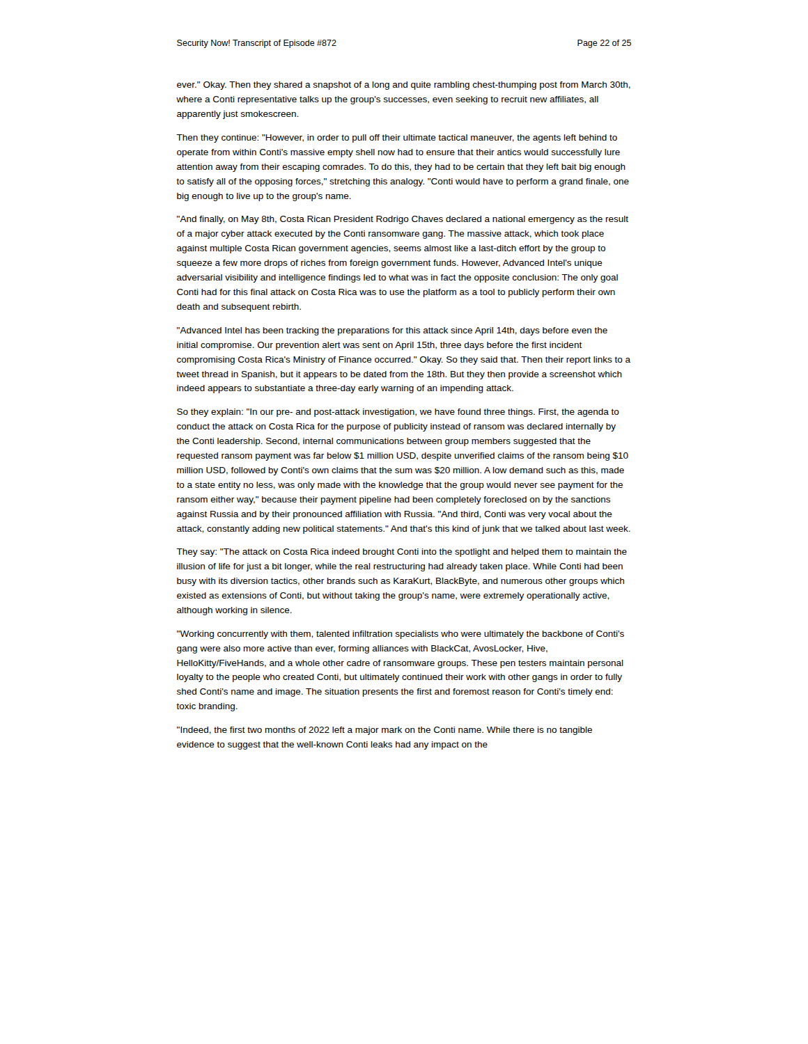Security Now! Transcript of Episode #872
Page 22 of 25
ever." Okay. Then they shared a snapshot of a long and quite rambling chest-thumping post from March 30th, where a Conti representative talks up the group's successes, even seeking to recruit new affiliates, all apparently just smokescreen.
Then they continue: "However, in order to pull off their ultimate tactical maneuver, the agents left behind to operate from within Conti's massive empty shell now had to ensure that their antics would successfully lure attention away from their escaping comrades. To do this, they had to be certain that they left bait big enough to satisfy all of the opposing forces," stretching this analogy. "Conti would have to perform a grand finale, one big enough to live up to the group's name.
"And finally, on May 8th, Costa Rican President Rodrigo Chaves declared a national emergency as the result of a major cyber attack executed by the Conti ransomware gang. The massive attack, which took place against multiple Costa Rican government agencies, seems almost like a last-ditch effort by the group to squeeze a few more drops of riches from foreign government funds. However, Advanced Intel's unique adversarial visibility and intelligence findings led to what was in fact the opposite conclusion: The only goal Conti had for this final attack on Costa Rica was to use the platform as a tool to publicly perform their own death and subsequent rebirth.
"Advanced Intel has been tracking the preparations for this attack since April 14th, days before even the initial compromise. Our prevention alert was sent on April 15th, three days before the first incident compromising Costa Rica's Ministry of Finance occurred." Okay. So they said that. Then their report links to a tweet thread in Spanish, but it appears to be dated from the 18th. But they then provide a screenshot which indeed appears to substantiate a three-day early warning of an impending attack.
So they explain: "In our pre- and post-attack investigation, we have found three things. First, the agenda to conduct the attack on Costa Rica for the purpose of publicity instead of ransom was declared internally by the Conti leadership. Second, internal communications between group members suggested that the requested ransom payment was far below $1 million USD, despite unverified claims of the ransom being $10 million USD, followed by Conti's own claims that the sum was $20 million. A low demand such as this, made to a state entity no less, was only made with the knowledge that the group would never see payment for the ransom either way," because their payment pipeline had been completely foreclosed on by the sanctions against Russia and by their pronounced affiliation with Russia. "And third, Conti was very vocal about the attack, constantly adding new political statements." And that's this kind of junk that we talked about last week.
They say: "The attack on Costa Rica indeed brought Conti into the spotlight and helped them to maintain the illusion of life for just a bit longer, while the real restructuring had already taken place. While Conti had been busy with its diversion tactics, other brands such as KaraKurt, BlackByte, and numerous other groups which existed as extensions of Conti, but without taking the group's name, were extremely operationally active, although working in silence.
"Working concurrently with them, talented infiltration specialists who were ultimately the backbone of Conti's gang were also more active than ever, forming alliances with BlackCat, AvosLocker, Hive, HelloKitty/FiveHands, and a whole other cadre of ransomware groups. These pen testers maintain personal loyalty to the people who created Conti, but ultimately continued their work with other gangs in order to fully shed Conti's name and image. The situation presents the first and foremost reason for Conti's timely end: toxic branding.
"Indeed, the first two months of 2022 left a major mark on the Conti name. While there is no tangible evidence to suggest that the well-known Conti leaks had any impact on the